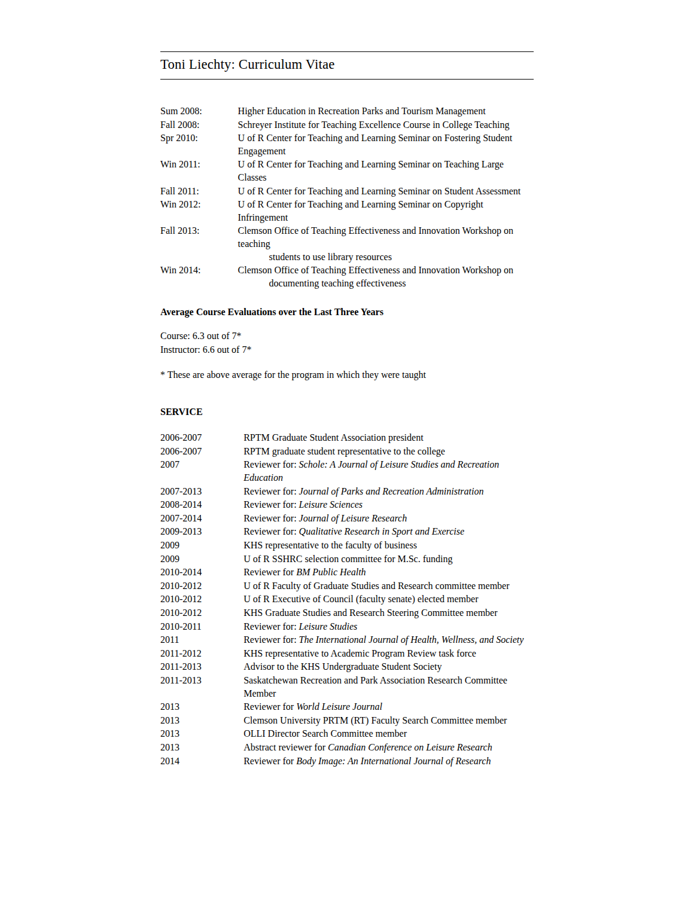Toni Liechty: Curriculum Vitae
| Sum 2008: | Higher Education in Recreation Parks and Tourism Management |
| Fall 2008: | Schreyer Institute for Teaching Excellence Course in College Teaching |
| Spr 2010: | U of R Center for Teaching and Learning Seminar on Fostering Student Engagement |
| Win 2011: | U of R Center for Teaching and Learning Seminar on Teaching Large Classes |
| Fall 2011: | U of R Center for Teaching and Learning Seminar on Student Assessment |
| Win 2012: | U of R Center for Teaching and Learning Seminar on Copyright Infringement |
| Fall 2013: | Clemson Office of Teaching Effectiveness and Innovation Workshop on teaching students to use library resources |
| Win 2014: | Clemson Office of Teaching Effectiveness and Innovation Workshop on documenting teaching effectiveness |
Average Course Evaluations over the Last Three Years
Course: 6.3 out of 7*
Instructor: 6.6 out of 7*
* These are above average for the program in which they were taught
SERVICE
| 2006-2007 | RPTM Graduate Student Association president |
| 2006-2007 | RPTM graduate student representative to the college |
| 2007 | Reviewer for: Schole: A Journal of Leisure Studies and Recreation Education |
| 2007-2013 | Reviewer for: Journal of Parks and Recreation Administration |
| 2008-2014 | Reviewer for: Leisure Sciences |
| 2007-2014 | Reviewer for: Journal of Leisure Research |
| 2009-2013 | Reviewer for: Qualitative Research in Sport and Exercise |
| 2009 | KHS representative to the faculty of business |
| 2009 | U of R SSHRC selection committee for M.Sc. funding |
| 2010-2014 | Reviewer for BM Public Health |
| 2010-2012 | U of R Faculty of Graduate Studies and Research committee member |
| 2010-2012 | U of R Executive of Council (faculty senate) elected member |
| 2010-2012 | KHS Graduate Studies and Research Steering Committee member |
| 2010-2011 | Reviewer for: Leisure Studies |
| 2011 | Reviewer for: The International Journal of Health, Wellness, and Society |
| 2011-2012 | KHS representative to Academic Program Review task force |
| 2011-2013 | Advisor to the KHS Undergraduate Student Society |
| 2011-2013 | Saskatchewan Recreation and Park Association Research Committee Member |
| 2013 | Reviewer for World Leisure Journal |
| 2013 | Clemson University PRTM (RT) Faculty Search Committee member |
| 2013 | OLLI Director Search Committee member |
| 2013 | Abstract reviewer for Canadian Conference on Leisure Research |
| 2014 | Reviewer for Body Image: An International Journal of Research |